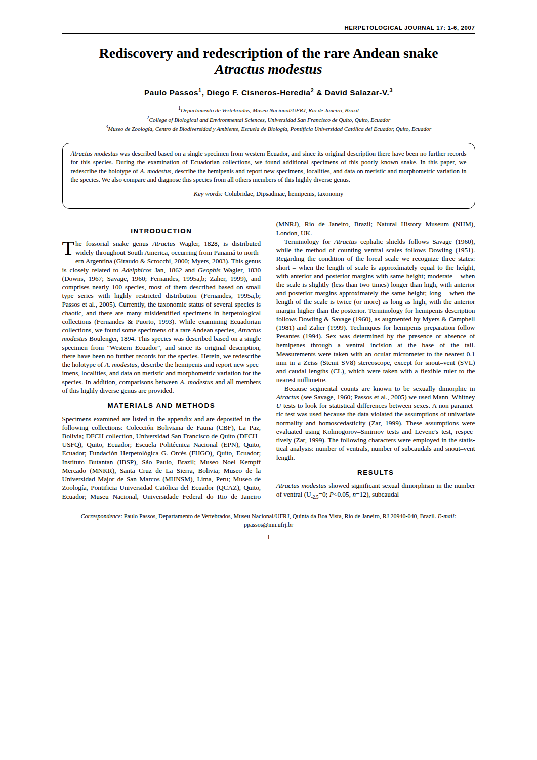HERPETOLOGICAL JOURNAL 17: 1-6, 2007
Rediscovery and redescription of the rare Andean snake
Atractus modestus
Paulo Passos1, Diego F. Cisneros-Heredia2 & David Salazar-V.3
1Departamento de Vertebrados, Museu Nacional/UFRJ, Rio de Janeiro, Brazil
2College of Biological and Environmental Sciences, Universidad San Francisco de Quito, Quito, Ecuador
3Museo de Zoología, Centro de Biodiversidad y Ambiente, Escuela de Biología, Pontificia Universidad Católica del Ecuador, Quito, Ecuador
Atractus modestus was described based on a single specimen from western Ecuador, and since its original description there have been no further records for this species. During the examination of Ecuadorian collections, we found additional specimens of this poorly known snake. In this paper, we redescribe the holotype of A. modestus, describe the hemipenis and report new specimens, localities, and data on meristic and morphometric variation in the species. We also compare and diagnose this species from all others members of this highly diverse genus.
Key words: Colubridae, Dipsadinae, hemipenis, taxonomy
INTRODUCTION
The fossorial snake genus Atractus Wagler, 1828, is distributed widely throughout South America, occurring from Panamá to northern Argentina (Giraudo & Scrocchi, 2000; Myers, 2003). This genus is closely related to Adelphicos Jan, 1862 and Geophis Wagler, 1830 (Downs, 1967; Savage, 1960; Fernandes, 1995a,b; Zaher, 1999), and comprises nearly 100 species, most of them described based on small type series with highly restricted distribution (Fernandes, 1995a,b; Passos et al., 2005). Currently, the taxonomic status of several species is chaotic, and there are many misidentified specimens in herpetological collections (Fernandes & Puorto, 1993). While examining Ecuadorian collections, we found some specimens of a rare Andean species, Atractus modestus Boulenger, 1894. This species was described based on a single specimen from "Western Ecuador", and since its original description, there have been no further records for the species. Herein, we redescribe the holotype of A. modestus, describe the hemipenis and report new specimens, localities, and data on meristic and morphometric variation for the species. In addition, comparisons between A. modestus and all members of this highly diverse genus are provided.
MATERIALS AND METHODS
Specimens examined are listed in the appendix and are deposited in the following collections: Colección Boliviana de Fauna (CBF), La Paz, Bolivia; DFCH collection, Universidad San Francisco de Quito (DFCH–USFQ), Quito, Ecuador; Escuela Politécnica Nacional (EPN), Quito, Ecuador; Fundación Herpetológica G. Orcés (FHGO), Quito, Ecuador; Instituto Butantan (IBSP), São Paulo, Brazil; Museo Noel Kempff Mercado (MNKR), Santa Cruz de La Sierra, Bolivia; Museo de la Universidad Major de San Marcos (MHNSM), Lima, Peru; Museo de Zoología, Pontificia Universidad Católica del Ecuador (QCAZ), Quito, Ecuador; Museu Nacional, Universidade Federal do Rio de Janeiro (MNRJ), Rio de Janeiro, Brazil; Natural History Museum (NHM), London, UK.
Terminology for Atractus cephalic shields follows Savage (1960), while the method of counting ventral scales follows Dowling (1951). Regarding the condition of the loreal scale we recognize three states: short – when the length of scale is approximately equal to the height, with anterior and posterior margins with same height; moderate – when the scale is slightly (less than two times) longer than high, with anterior and posterior margins approximately the same height; long – when the length of the scale is twice (or more) as long as high, with the anterior margin higher than the posterior. Terminology for hemipenis description follows Dowling & Savage (1960), as augmented by Myers & Campbell (1981) and Zaher (1999). Techniques for hemipenis preparation follow Pesantes (1994). Sex was determined by the presence or absence of hemipenes through a ventral incision at the base of the tail. Measurements were taken with an ocular micrometer to the nearest 0.1 mm in a Zeiss (Stemi SV8) stereoscope, except for snout–vent (SVL) and caudal lengths (CL), which were taken with a flexible ruler to the nearest millimetre.
Because segmental counts are known to be sexually dimorphic in Atractus (see Savage, 1960; Passos et al., 2005) we used Mann–Whitney U-tests to look for statistical differences between sexes. A non-parametric test was used because the data violated the assumptions of univariate normality and homoscedasticity (Zar, 1999). These assumptions were evaluated using Kolmogorov–Smirnov tests and Levene's test, respectively (Zar, 1999). The following characters were employed in the statistical analysis: number of ventrals, number of subcaudals and snout–vent length.
RESULTS
Atractus modestus showed significant sexual dimorphism in the number of ventral (U-2.5=0; P<0.05, n=12), subcaudal
Correspondence: Paulo Passos, Departamento de Vertebrados, Museu Nacional/UFRJ, Quinta da Boa Vista, Rio de Janeiro, RJ 20940-040, Brazil. E-mail: ppassos@mn.ufrj.br
1